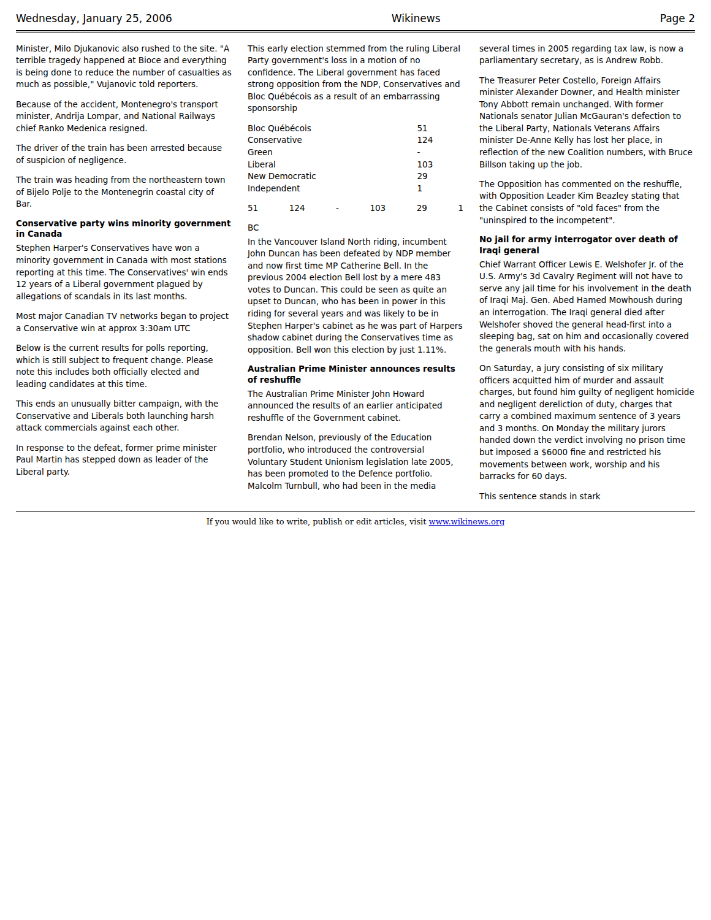Wednesday, January 25, 2006
Wikinews
Page 2
Minister, Milo Djukanovic also rushed to the site. "A terrible tragedy happened at Bioce and everything is being done to reduce the number of casualties as much as possible," Vujanovic told reporters.
Because of the accident, Montenegro's transport minister, Andrija Lompar, and National Railways chief Ranko Medenica resigned.
The driver of the train has been arrested because of suspicion of negligence.
The train was heading from the northeastern town of Bijelo Polje to the Montenegrin coastal city of Bar.
Conservative party wins minority government in Canada
Stephen Harper's Conservatives have won a minority government in Canada with most stations reporting at this time. The Conservatives' win ends 12 years of a Liberal government plagued by allegations of scandals in its last months.
Most major Canadian TV networks began to project a Conservative win at approx 3:30am UTC
Below is the current results for polls reporting, which is still subject to frequent change. Please note this includes both officially elected and leading candidates at this time.
This ends an unusually bitter campaign, with the Conservative and Liberals both launching harsh attack commercials against each other.
In response to the defeat, former prime minister Paul Martin has stepped down as leader of the Liberal party.
This early election stemmed from the ruling Liberal Party government's loss in a motion of no confidence. The Liberal government has faced strong opposition from the NDP, Conservatives and Bloc Québécois as a result of an embarrassing sponsorship
| Bloc Québécois | 51 |
| Conservative | 124 |
| Green | - |
| Liberal | 103 |
| New Democratic | 29 |
| Independent | 1 |
51124-103291
BC
In the Vancouver Island North riding, incumbent John Duncan has been defeated by NDP member and now first time MP Catherine Bell. In the previous 2004 election Bell lost by a mere 483 votes to Duncan. This could be seen as quite an upset to Duncan, who has been in power in this riding for several years and was likely to be in Stephen Harper's cabinet as he was part of Harpers shadow cabinet during the Conservatives time as opposition. Bell won this election by just 1.11%.
Australian Prime Minister announces results of reshuffle
The Australian Prime Minister John Howard announced the results of an earlier anticipated reshuffle of the Government cabinet.
Brendan Nelson, previously of the Education portfolio, who introduced the controversial Voluntary Student Unionism legislation late 2005, has been promoted to the Defence portfolio. Malcolm Turnbull, who had been in the media several times in 2005 regarding tax law, is now a parliamentary secretary, as is Andrew Robb.
The Treasurer Peter Costello, Foreign Affairs minister Alexander Downer, and Health minister Tony Abbott remain unchanged. With former Nationals senator Julian McGauran's defection to the Liberal Party, Nationals Veterans Affairs minister De-Anne Kelly has lost her place, in reflection of the new Coalition numbers, with Bruce Billson taking up the job.
The Opposition has commented on the reshuffle, with Opposition Leader Kim Beazley stating that the Cabinet consists of "old faces" from the "uninspired to the incompetent".
No jail for army interrogator over death of Iraqi general
Chief Warrant Officer Lewis E. Welshofer Jr. of the U.S. Army's 3d Cavalry Regiment will not have to serve any jail time for his involvement in the death of Iraqi Maj. Gen. Abed Hamed Mowhoush during an interrogation. The Iraqi general died after Welshofer shoved the general head-first into a sleeping bag, sat on him and occasionally covered the generals mouth with his hands.
On Saturday, a jury consisting of six military officers acquitted him of murder and assault charges, but found him guilty of negligent homicide and negligent dereliction of duty, charges that carry a combined maximum sentence of 3 years and 3 months. On Monday the military jurors handed down the verdict involving no prison time but imposed a $6000 fine and restricted his movements between work, worship and his barracks for 60 days.
This sentence stands in stark
If you would like to write, publish or edit articles, visit www.wikinews.org